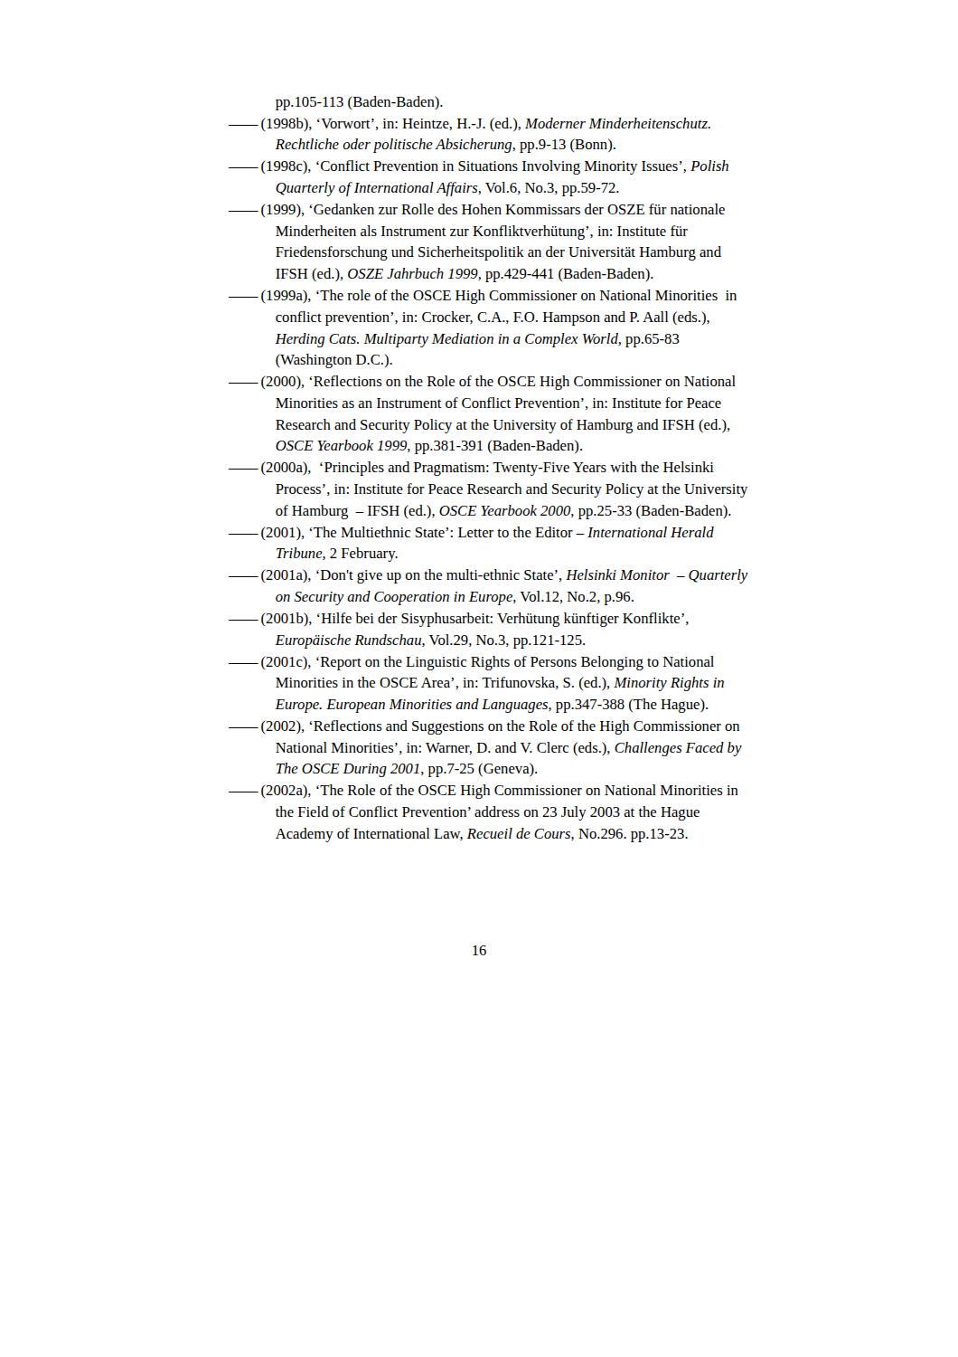pp.105-113 (Baden-Baden).
—— (1998b), ‘Vorwort’, in: Heintze, H.-J. (ed.), Moderner Minderheitenschutz. Rechtliche oder politische Absicherung, pp.9-13 (Bonn).
—— (1998c), ‘Conflict Prevention in Situations Involving Minority Issues’, Polish Quarterly of International Affairs, Vol.6, No.3, pp.59-72.
—— (1999), ‘Gedanken zur Rolle des Hohen Kommissars der OSZE für nationale Minderheiten als Instrument zur Konfliktverhütung’, in: Institute für Friedensforschung und Sicherheitspolitik an der Universität Hamburg and IFSH (ed.), OSZE Jahrbuch 1999, pp.429-441 (Baden-Baden).
—— (1999a), ‘The role of the OSCE High Commissioner on National Minorities in conflict prevention’, in: Crocker, C.A., F.O. Hampson and P. Aall (eds.), Herding Cats. Multiparty Mediation in a Complex World, pp.65-83 (Washington D.C.).
—— (2000), ‘Reflections on the Role of the OSCE High Commissioner on National Minorities as an Instrument of Conflict Prevention’, in: Institute for Peace Research and Security Policy at the University of Hamburg and IFSH (ed.), OSCE Yearbook 1999, pp.381-391 (Baden-Baden).
—— (2000a), ‘Principles and Pragmatism: Twenty-Five Years with the Helsinki Process’, in: Institute for Peace Research and Security Policy at the University of Hamburg – IFSH (ed.), OSCE Yearbook 2000, pp.25-33 (Baden-Baden).
—— (2001), ‘The Multiethnic State’: Letter to the Editor – International Herald Tribune, 2 February.
—— (2001a), ‘Don't give up on the multi-ethnic State’, Helsinki Monitor – Quarterly on Security and Cooperation in Europe, Vol.12, No.2, p.96.
—— (2001b), ‘Hilfe bei der Sisyphusarbeit: Verhütung künftiger Konflikte’, Europäische Rundschau, Vol.29, No.3, pp.121-125.
—— (2001c), ‘Report on the Linguistic Rights of Persons Belonging to National Minorities in the OSCE Area’, in: Trifunovska, S. (ed.), Minority Rights in Europe. European Minorities and Languages, pp.347-388 (The Hague).
—— (2002), ‘Reflections and Suggestions on the Role of the High Commissioner on National Minorities’, in: Warner, D. and V. Clerc (eds.), Challenges Faced by The OSCE During 2001, pp.7-25 (Geneva).
—— (2002a), ‘The Role of the OSCE High Commissioner on National Minorities in the Field of Conflict Prevention’ address on 23 July 2003 at the Hague Academy of International Law, Recueil de Cours, No.296. pp.13-23.
16